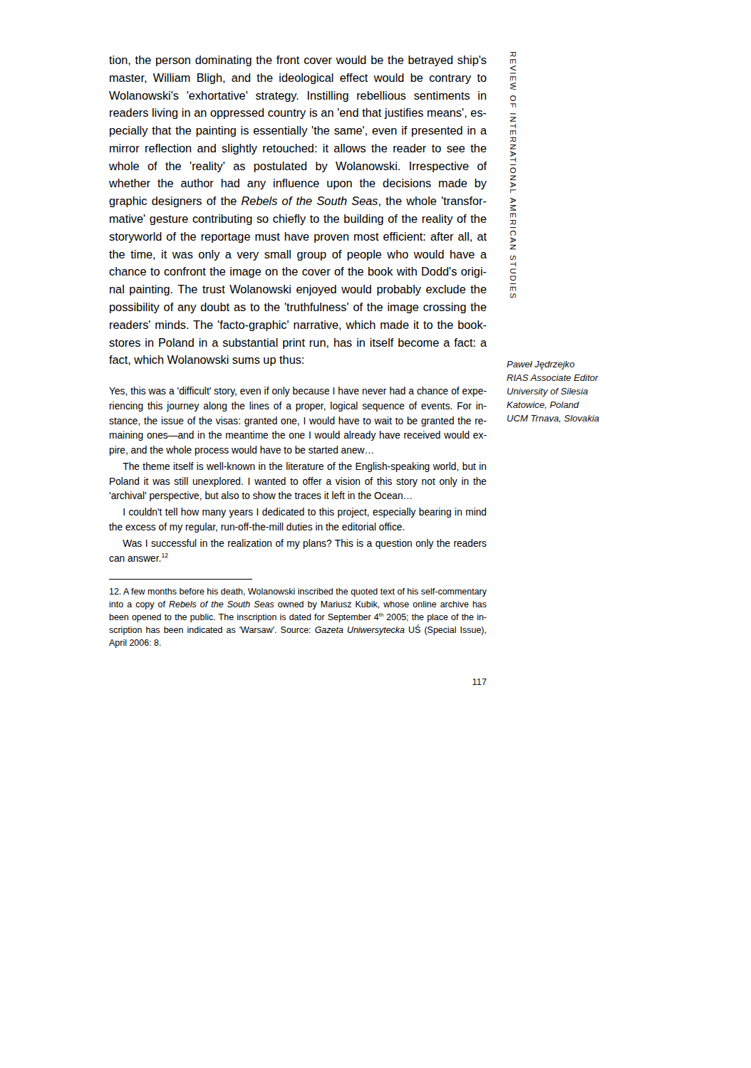tion, the person dominating the front cover would be the betrayed ship's master, William Bligh, and the ideological effect would be contrary to Wolanowski's 'exhortative' strategy. Instilling rebellious sentiments in readers living in an oppressed country is an 'end that justifies means', especially that the painting is essentially 'the same', even if presented in a mirror reflection and slightly retouched: it allows the reader to see the whole of the 'reality' as postulated by Wolanowski. Irrespective of whether the author had any influence upon the decisions made by graphic designers of the Rebels of the South Seas, the whole 'transformative' gesture contributing so chiefly to the building of the reality of the storyworld of the reportage must have proven most efficient: after all, at the time, it was only a very small group of people who would have a chance to confront the image on the cover of the book with Dodd's original painting. The trust Wolanowski enjoyed would probably exclude the possibility of any doubt as to the 'truthfulness' of the image crossing the readers' minds. The 'facto-graphic' narrative, which made it to the bookstores in Poland in a substantial print run, has in itself become a fact: a fact, which Wolanowski sums up thus:
Yes, this was a 'difficult' story, even if only because I have never had a chance of experiencing this journey along the lines of a proper, logical sequence of events. For instance, the issue of the visas: granted one, I would have to wait to be granted the remaining ones—and in the meantime the one I would already have received would expire, and the whole process would have to be started anew…
The theme itself is well-known in the literature of the English-speaking world, but in Poland it was still unexplored. I wanted to offer a vision of this story not only in the 'archival' perspective, but also to show the traces it left in the Ocean…
I couldn't tell how many years I dedicated to this project, especially bearing in mind the excess of my regular, run-off-the-mill duties in the editorial office.
Was I successful in the realization of my plans? This is a question only the readers can answer.12
12. A few months before his death, Wolanowski inscribed the quoted text of his self-commentary into a copy of Rebels of the South Seas owned by Mariusz Kubik, whose online archive has been opened to the public. The inscription is dated for September 4th 2005; the place of the inscription has been indicated as 'Warsaw'. Source: Gazeta Uniwersytecka UŚ (Special Issue), April 2006: 8.
117
Review of International American Studies
Paweł Jędrzejko
RIAS Associate Editor
University of Silesia
Katowice, Poland
UCM Trnava, Slovakia